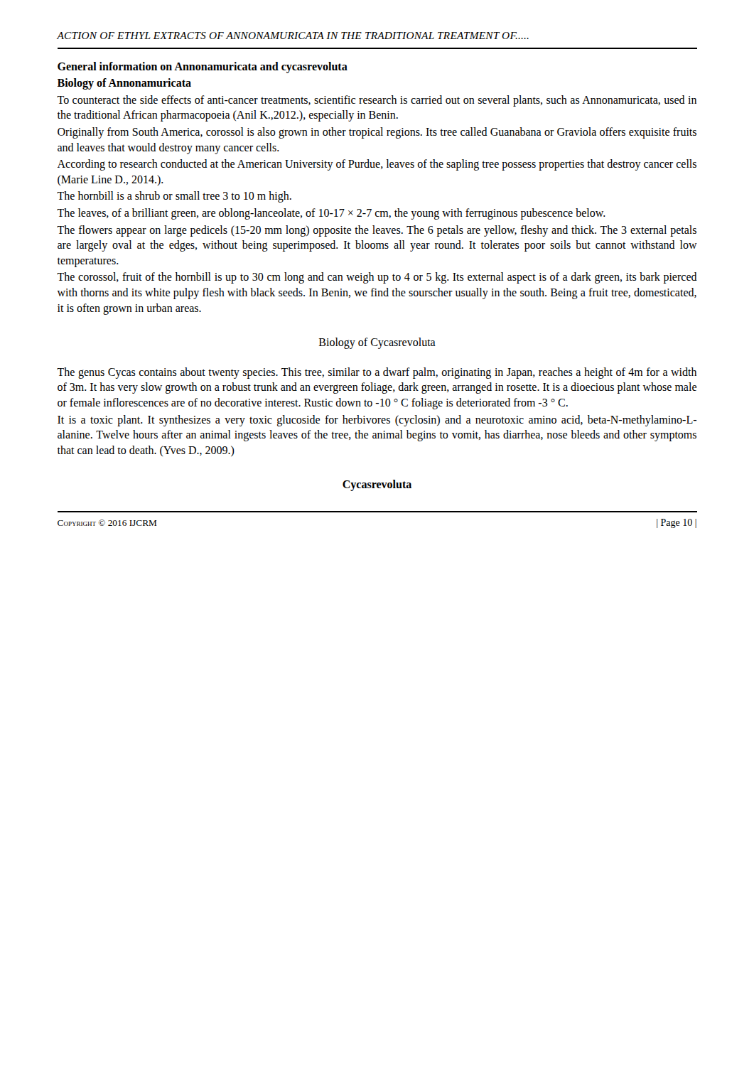Action of Ethyl Extracts of Annonamuricata in the Traditional Treatment of.....
General information on Annonamuricata and cycasrevoluta
Biology of Annonamuricata
To counteract the side effects of anti-cancer treatments, scientific research is carried out on several plants, such as Annonamuricata, used in the traditional African pharmacopoeia (Anil K.,2012.), especially in Benin.
Originally from South America, corossol is also grown in other tropical regions. Its tree called Guanabana or Graviola offers exquisite fruits and leaves that would destroy many cancer cells.
According to research conducted at the American University of Purdue, leaves of the sapling tree possess properties that destroy cancer cells (Marie Line D., 2014.).
The hornbill is a shrub or small tree 3 to 10 m high.
The leaves, of a brilliant green, are oblong-lanceolate, of 10-17 × 2-7 cm, the young with ferruginous pubescence below.
The flowers appear on large pedicels (15-20 mm long) opposite the leaves. The 6 petals are yellow, fleshy and thick. The 3 external petals are largely oval at the edges, without being superimposed. It blooms all year round. It tolerates poor soils but cannot withstand low temperatures.
The corossol, fruit of the hornbill is up to 30 cm long and can weigh up to 4 or 5 kg. Its external aspect is of a dark green, its bark pierced with thorns and its white pulpy flesh with black seeds. In Benin, we find the sourscher usually in the south. Being a fruit tree, domesticated, it is often grown in urban areas.
Biology of Cycasrevoluta
The genus Cycas contains about twenty species. This tree, similar to a dwarf palm, originating in Japan, reaches a height of 4m for a width of 3m. It has very slow growth on a robust trunk and an evergreen foliage, dark green, arranged in rosette. It is a dioecious plant whose male or female inflorescences are of no decorative interest. Rustic down to -10 ° C foliage is deteriorated from -3 ° C.
It is a toxic plant. It synthesizes a very toxic glucoside for herbivores (cyclosin) and a neurotoxic amino acid, beta-N-methylamino-L-alanine. Twelve hours after an animal ingests leaves of the tree, the animal begins to vomit, has diarrhea, nose bleeds and other symptoms that can lead to death. (Yves D., 2009.)
Cycasrevoluta
Copyright © 2016 IJCRM | Page 10 |